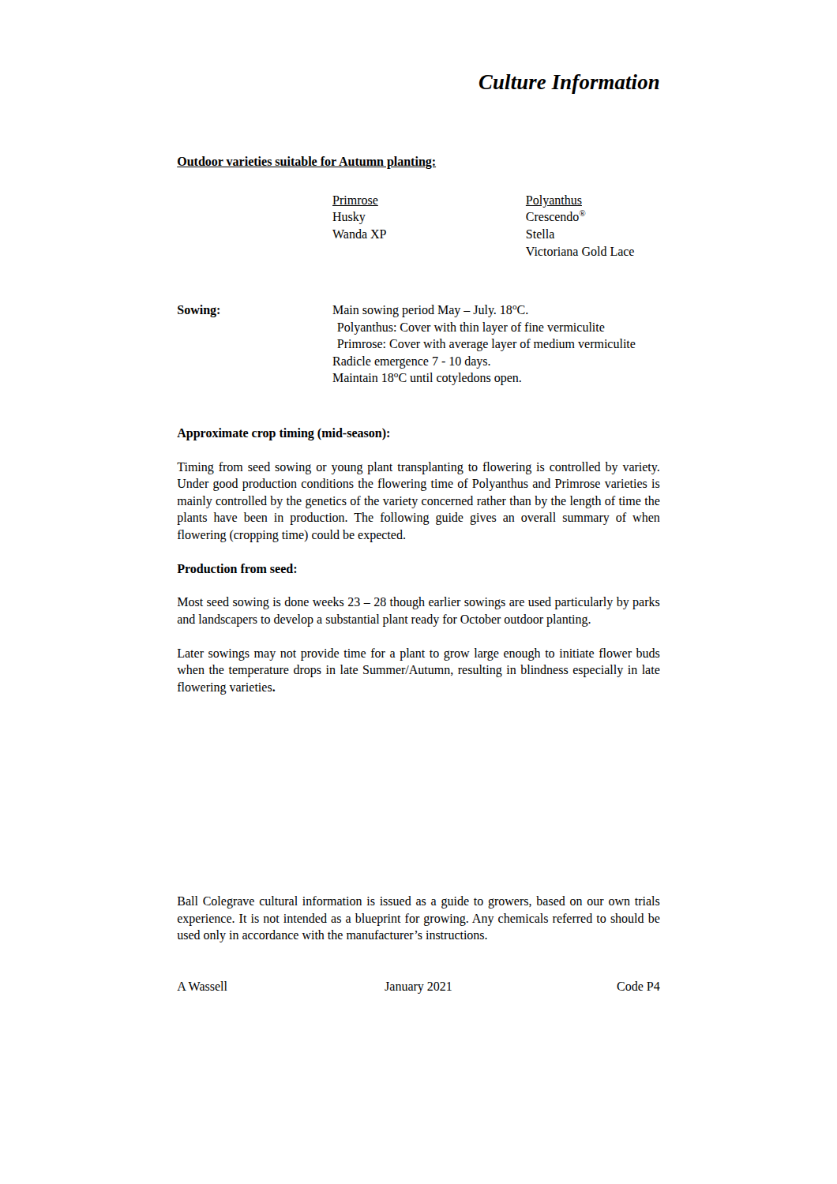Culture Information
Outdoor varieties suitable for Autumn planting:
| | Primrose | Polyanthus |
| | Husky | Crescendo ® |
| | Wanda XP | Stella |
| | | Victoriana Gold Lace |
| Sowing: | Main sowing period May – July. 18 o C. Polyanthus: Cover with thin layer of fine vermiculite Primrose: Cover with average layer of medium vermiculite Radicle emergence 7 - 10 days. Maintain 18 o C until cotyledons open. |
Approximate crop timing (mid-season):
Timing from seed sowing or young plant transplanting to flowering is controlled by variety. Under good production conditions the flowering time of Polyanthus and Primrose varieties is mainly controlled by the genetics of the variety concerned rather than by the length of time the plants have been in production. The following guide gives an overall summary of when flowering (cropping time) could be expected.
Production from seed:
Most seed sowing is done weeks 23 – 28 though earlier sowings are used particularly by parks and landscapers to develop a substantial plant ready for October outdoor planting.
Later sowings may not provide time for a plant to grow large enough to initiate flower buds when the temperature drops in late Summer/Autumn, resulting in blindness especially in late flowering varieties.
Ball Colegrave cultural information is issued as a guide to growers, based on our own trials experience. It is not intended as a blueprint for growing. Any chemicals referred to should be used only in accordance with the manufacturer’s instructions.
| A Wassell | January 2021 | Code P4 |